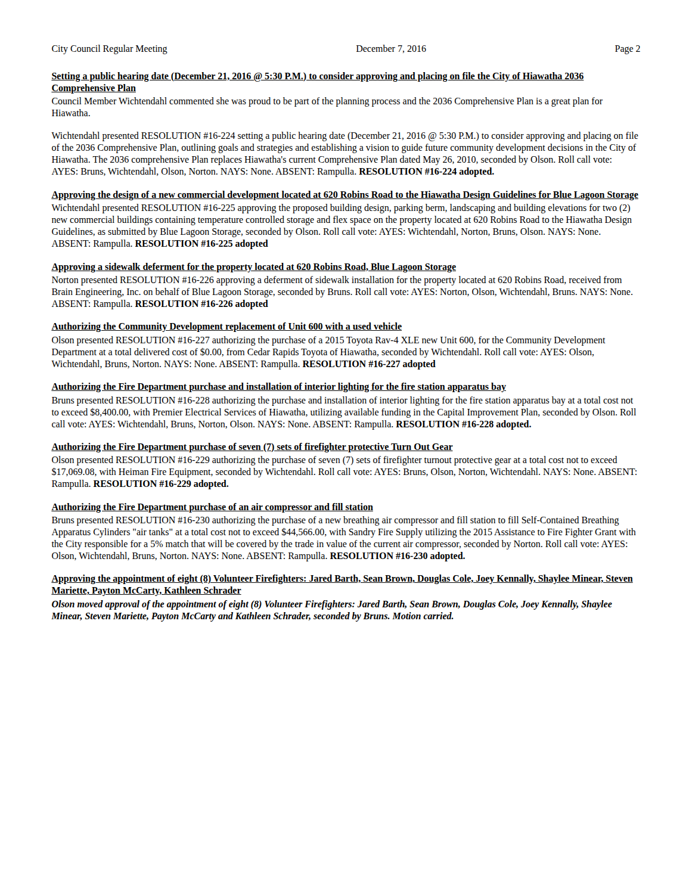City Council Regular Meeting December 7, 2016 Page 2
Setting a public hearing date (December 21, 2016 @ 5:30 P.M.) to consider approving and placing on file the City of Hiawatha 2036 Comprehensive Plan
Council Member Wichtendahl commented she was proud to be part of the planning process and the 2036 Comprehensive Plan is a great plan for Hiawatha.
Wichtendahl presented RESOLUTION #16-224 setting a public hearing date (December 21, 2016 @ 5:30 P.M.) to consider approving and placing on file of the 2036 Comprehensive Plan, outlining goals and strategies and establishing a vision to guide future community development decisions in the City of Hiawatha. The 2036 comprehensive Plan replaces Hiawatha's current Comprehensive Plan dated May 26, 2010, seconded by Olson. Roll call vote: AYES: Bruns, Wichtendahl, Olson, Norton. NAYS: None. ABSENT: Rampulla. RESOLUTION #16-224 adopted.
Approving the design of a new commercial development located at 620 Robins Road to the Hiawatha Design Guidelines for Blue Lagoon Storage
Wichtendahl presented RESOLUTION #16-225 approving the proposed building design, parking berm, landscaping and building elevations for two (2) new commercial buildings containing temperature controlled storage and flex space on the property located at 620 Robins Road to the Hiawatha Design Guidelines, as submitted by Blue Lagoon Storage, seconded by Olson. Roll call vote: AYES: Wichtendahl, Norton, Bruns, Olson. NAYS: None. ABSENT: Rampulla. RESOLUTION #16-225 adopted
Approving a sidewalk deferment for the property located at 620 Robins Road, Blue Lagoon Storage
Norton presented RESOLUTION #16-226 approving a deferment of sidewalk installation for the property located at 620 Robins Road, received from Brain Engineering, Inc. on behalf of Blue Lagoon Storage, seconded by Bruns. Roll call vote: AYES: Norton, Olson, Wichtendahl, Bruns. NAYS: None. ABSENT: Rampulla. RESOLUTION #16-226 adopted
Authorizing the Community Development replacement of Unit 600 with a used vehicle
Olson presented RESOLUTION #16-227 authorizing the purchase of a 2015 Toyota Rav-4 XLE new Unit 600, for the Community Development Department at a total delivered cost of $0.00, from Cedar Rapids Toyota of Hiawatha, seconded by Wichtendahl. Roll call vote: AYES: Olson, Wichtendahl, Bruns, Norton. NAYS: None. ABSENT: Rampulla. RESOLUTION #16-227 adopted
Authorizing the Fire Department purchase and installation of interior lighting for the fire station apparatus bay
Bruns presented RESOLUTION #16-228 authorizing the purchase and installation of interior lighting for the fire station apparatus bay at a total cost not to exceed $8,400.00, with Premier Electrical Services of Hiawatha, utilizing available funding in the Capital Improvement Plan, seconded by Olson. Roll call vote: AYES: Wichtendahl, Bruns, Norton, Olson. NAYS: None. ABSENT: Rampulla. RESOLUTION #16-228 adopted.
Authorizing the Fire Department purchase of seven (7) sets of firefighter protective Turn Out Gear
Olson presented RESOLUTION #16-229 authorizing the purchase of seven (7) sets of firefighter turnout protective gear at a total cost not to exceed $17,069.08, with Heiman Fire Equipment, seconded by Wichtendahl. Roll call vote: AYES: Bruns, Olson, Norton, Wichtendahl. NAYS: None. ABSENT: Rampulla. RESOLUTION #16-229 adopted.
Authorizing the Fire Department purchase of an air compressor and fill station
Bruns presented RESOLUTION #16-230 authorizing the purchase of a new breathing air compressor and fill station to fill Self-Contained Breathing Apparatus Cylinders "air tanks" at a total cost not to exceed $44,566.00, with Sandry Fire Supply utilizing the 2015 Assistance to Fire Fighter Grant with the City responsible for a 5% match that will be covered by the trade in value of the current air compressor, seconded by Norton. Roll call vote: AYES: Olson, Wichtendahl, Bruns, Norton. NAYS: None. ABSENT: Rampulla. RESOLUTION #16-230 adopted.
Approving the appointment of eight (8) Volunteer Firefighters: Jared Barth, Sean Brown, Douglas Cole, Joey Kennally, Shaylee Minear, Steven Mariette, Payton McCarty, Kathleen Schrader
Olson moved approval of the appointment of eight (8) Volunteer Firefighters: Jared Barth, Sean Brown, Douglas Cole, Joey Kennally, Shaylee Minear, Steven Mariette, Payton McCarty and Kathleen Schrader, seconded by Bruns. Motion carried.